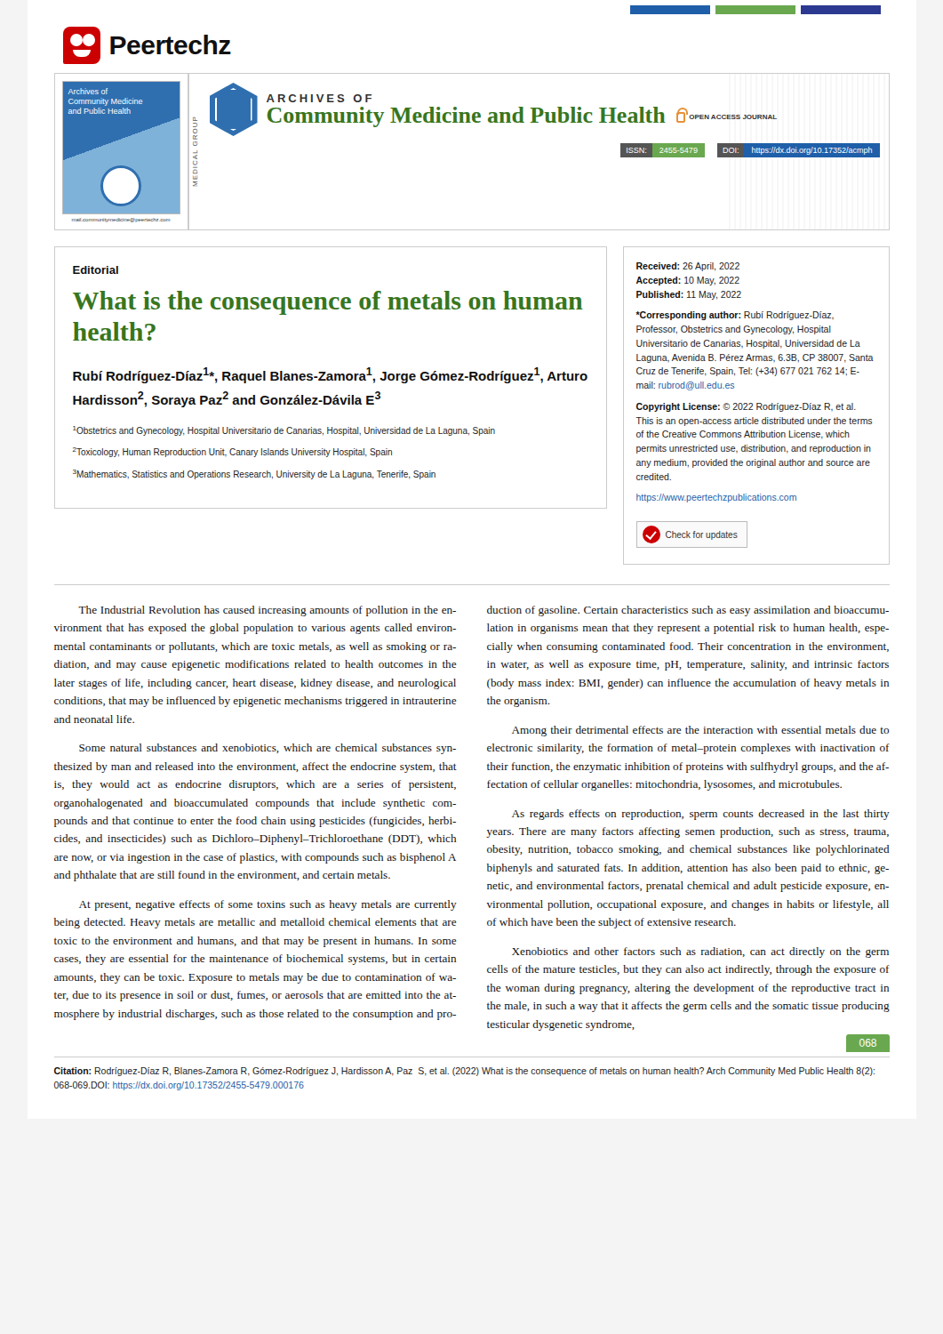Peertechz
Archives of
Community Medicine
and Public Health
mail.communitymedicine@peertechz.com
MEDICAL GROUP
ARCHIVES OF
Community Medicine and Public Health OPEN ACCESS JOURNAL
ISSN: 2455-5479 DOI: https://dx.doi.org/10.17352/acmph
Editorial
What is the consequence of metals on human health?
Rubí Rodríguez-Díaz1*, Raquel Blanes-Zamora1, Jorge Gómez-Rodríguez1, Arturo Hardisson2, Soraya Paz2 and González-Dávila E3
1Obstetrics and Gynecology, Hospital Universitario de Canarias, Hospital, Universidad de La Laguna, Spain
2Toxicology, Human Reproduction Unit, Canary Islands University Hospital, Spain
3Mathematics, Statistics and Operations Research, University de La Laguna, Tenerife, Spain
Received: 26 April, 2022
Accepted: 10 May, 2022
Published: 11 May, 2022
*Corresponding author: Rubí Rodríguez-Díaz, Professor, Obstetrics and Gynecology, Hospital Universitario de Canarias, Hospital, Universidad de La Laguna, Avenida B. Pérez Armas, 6.3B, CP 38007, Santa Cruz de Tenerife, Spain, Tel: (+34) 677 021 762 14; E-mail: rubrod@ull.edu.es
Copyright License: © 2022 Rodríguez-Díaz R, et al. This is an open-access article distributed under the terms of the Creative Commons Attribution License, which permits unrestricted use, distribution, and reproduction in any medium, provided the original author and source are credited.
https://www.peertechzpublications.com
Check for updates
The Industrial Revolution has caused increasing amounts of pollution in the environment that has exposed the global population to various agents called environmental contaminants or pollutants, which are toxic metals, as well as smoking or radiation, and may cause epigenetic modifications related to health outcomes in the later stages of life, including cancer, heart disease, kidney disease, and neurological conditions, that may be influenced by epigenetic mechanisms triggered in intrauterine and neonatal life.
Some natural substances and xenobiotics, which are chemical substances synthesized by man and released into the environment, affect the endocrine system, that is, they would act as endocrine disruptors, which are a series of persistent, organohalogenated and bioaccumulated compounds that include synthetic compounds and that continue to enter the food chain using pesticides (fungicides, herbicides, and insecticides) such as Dichloro–Diphenyl–Trichloroethane (DDT), which are now, or via ingestion in the case of plastics, with compounds such as bisphenol A and phthalate that are still found in the environment, and certain metals.
At present, negative effects of some toxins such as heavy metals are currently being detected. Heavy metals are metallic and metalloid chemical elements that are toxic to the environment and humans, and that may be present in humans. In some cases, they are essential for the maintenance of biochemical systems, but in certain amounts, they can be toxic. Exposure to metals may be due to contamination of water, due to its presence in soil or dust, fumes, or aerosols that are emitted into the atmosphere by industrial discharges, such as those related to the consumption and production of gasoline. Certain characteristics such as easy assimilation and bioaccumulation in organisms mean that they represent a potential risk to human health, especially when consuming contaminated food. Their concentration in the environment, in water, as well as exposure time, pH, temperature, salinity, and intrinsic factors (body mass index: BMI, gender) can influence the accumulation of heavy metals in the organism.
Among their detrimental effects are the interaction with essential metals due to electronic similarity, the formation of metal–protein complexes with inactivation of their function, the enzymatic inhibition of proteins with sulfhydryl groups, and the affectation of cellular organelles: mitochondria, lysosomes, and microtubules.
As regards effects on reproduction, sperm counts decreased in the last thirty years. There are many factors affecting semen production, such as stress, trauma, obesity, nutrition, tobacco smoking, and chemical substances like polychlorinated biphenyls and saturated fats. In addition, attention has also been paid to ethnic, genetic, and environmental factors, prenatal chemical and adult pesticide exposure, environmental pollution, occupational exposure, and changes in habits or lifestyle, all of which have been the subject of extensive research.
Xenobiotics and other factors such as radiation, can act directly on the germ cells of the mature testicles, but they can also act indirectly, through the exposure of the woman during pregnancy, altering the development of the reproductive tract in the male, in such a way that it affects the germ cells and the somatic tissue producing testicular dysgenetic syndrome,
068
Citation: Rodríguez-Díaz R, Blanes-Zamora R, Gómez-Rodríguez J, Hardisson A, Paz S, et al. (2022) What is the consequence of metals on human health? Arch Community Med Public Health 8(2): 068-069.DOI: https://dx.doi.org/10.17352/2455-5479.000176